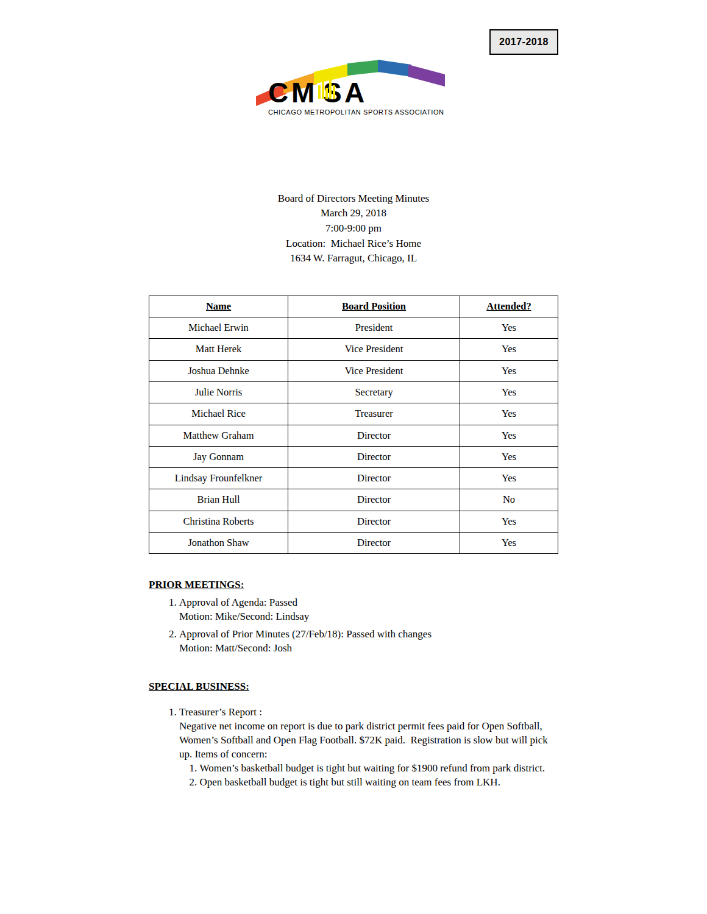2017-2018
C M S A CHICAGO METROPOLITAN SPORTS ASSOCIATION
Board of Directors Meeting Minutes
March 29, 2018
7:00-9:00 pm
Location: Michael Rice’s Home
1634 W. Farragut, Chicago, IL
| Name | Board Position | Attended? |
| --- | --- | --- |
| Michael Erwin | President | Yes |
| Matt Herek | Vice President | Yes |
| Joshua Dehnke | Vice President | Yes |
| Julie Norris | Secretary | Yes |
| Michael Rice | Treasurer | Yes |
| Matthew Graham | Director | Yes |
| Jay Gonnam | Director | Yes |
| Lindsay Frounfelkner | Director | Yes |
| Brian Hull | Director | No |
| Christina Roberts | Director | Yes |
| Jonathon Shaw | Director | Yes |
PRIOR MEETINGS:
Approval of Agenda: Passed
Motion: Mike/Second: Lindsay
Approval of Prior Minutes (27/Feb/18): Passed with changes
Motion: Matt/Second: Josh
SPECIAL BUSINESS:
Treasurer’s Report :
Negative net income on report is due to park district permit fees paid for Open Softball, Women’s Softball and Open Flag Football. $72K paid. Registration is slow but will pick up. Items of concern:
Women’s basketball budget is tight but waiting for $1900 refund from park district.
Open basketball budget is tight but still waiting on team fees from LKH.